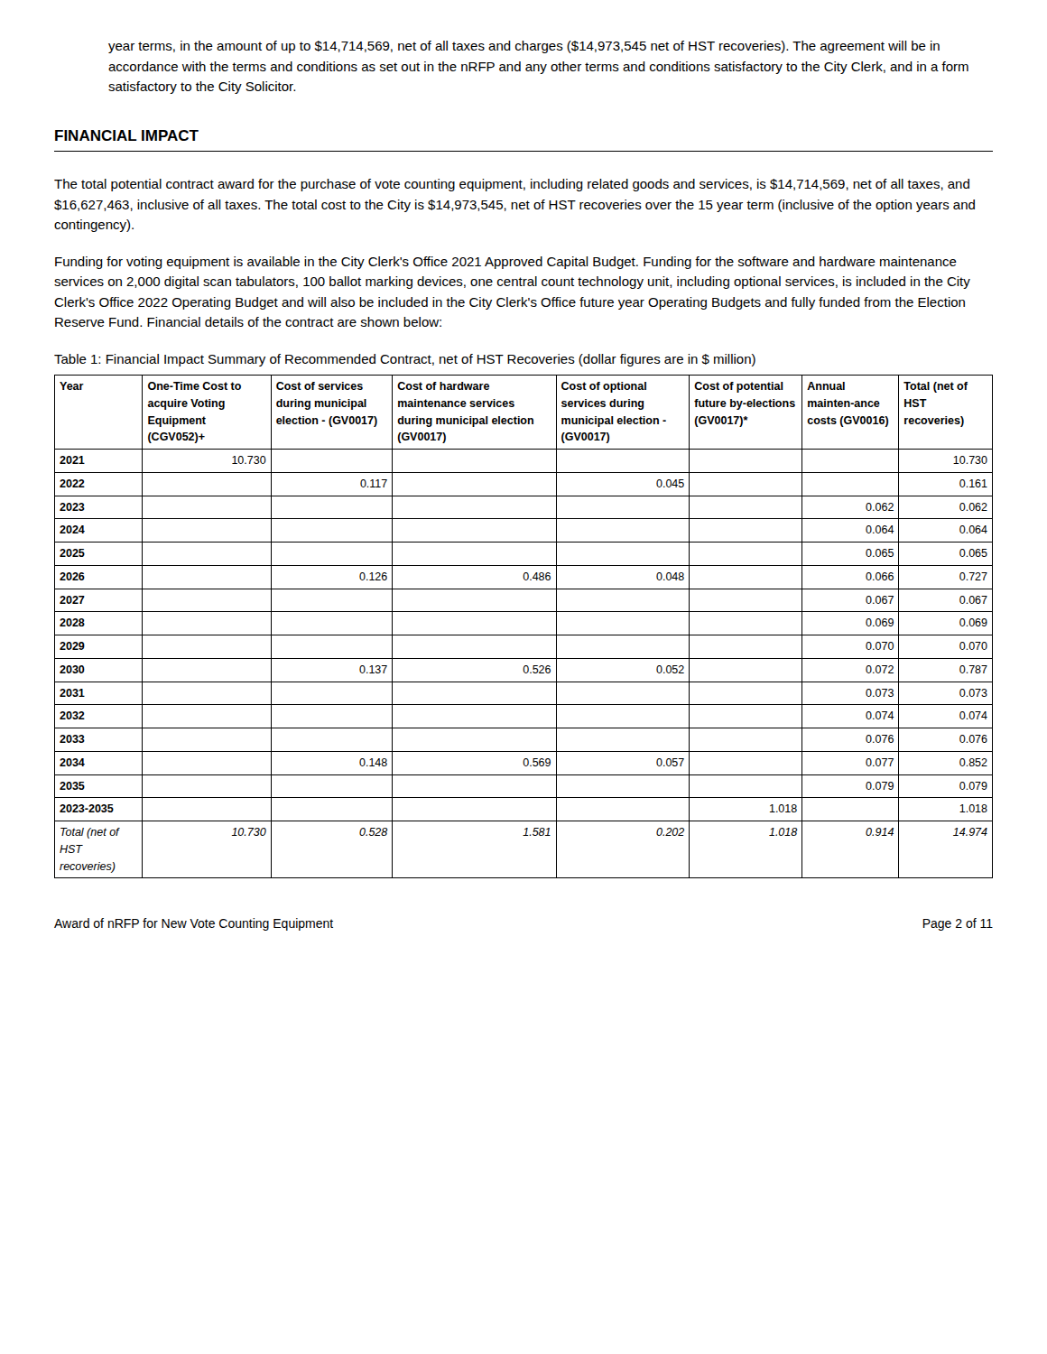year terms, in the amount of up to $14,714,569, net of all taxes and charges ($14,973,545 net of HST recoveries). The agreement will be in accordance with the terms and conditions as set out in the nRFP and any other terms and conditions satisfactory to the City Clerk, and in a form satisfactory to the City Solicitor.
FINANCIAL IMPACT
The total potential contract award for the purchase of vote counting equipment, including related goods and services, is $14,714,569, net of all taxes, and $16,627,463, inclusive of all taxes. The total cost to the City is $14,973,545, net of HST recoveries over the 15 year term (inclusive of the option years and contingency).
Funding for voting equipment is available in the City Clerk's Office 2021 Approved Capital Budget. Funding for the software and hardware maintenance services on 2,000 digital scan tabulators, 100 ballot marking devices, one central count technology unit, including optional services, is included in the City Clerk's Office 2022 Operating Budget and will also be included in the City Clerk's Office future year Operating Budgets and fully funded from the Election Reserve Fund. Financial details of the contract are shown below:
Table 1: Financial Impact Summary of Recommended Contract, net of HST Recoveries (dollar figures are in $ million)
| Year | One-Time Cost to acquire Voting Equipment (CGV052)+ | Cost of services during municipal election - (GV0017) | Cost of hardware maintenance services during municipal election (GV0017) | Cost of optional services during municipal election - (GV0017) | Cost of potential future by-elections (GV0017)* | Annual mainten-ance costs (GV0016) | Total (net of HST recoveries) |
| --- | --- | --- | --- | --- | --- | --- | --- |
| 2021 | 10.730 | | | | | | 10.730 |
| 2022 | | 0.117 | | 0.045 | | | 0.161 |
| 2023 | | | | | | 0.062 | 0.062 |
| 2024 | | | | | | 0.064 | 0.064 |
| 2025 | | | | | | 0.065 | 0.065 |
| 2026 | | 0.126 | 0.486 | 0.048 | | 0.066 | 0.727 |
| 2027 | | | | | | 0.067 | 0.067 |
| 2028 | | | | | | 0.069 | 0.069 |
| 2029 | | | | | | 0.070 | 0.070 |
| 2030 | | 0.137 | 0.526 | 0.052 | | 0.072 | 0.787 |
| 2031 | | | | | | 0.073 | 0.073 |
| 2032 | | | | | | 0.074 | 0.074 |
| 2033 | | | | | | 0.076 | 0.076 |
| 2034 | | 0.148 | 0.569 | 0.057 | | 0.077 | 0.852 |
| 2035 | | | | | | 0.079 | 0.079 |
| 2023-2035 | | | | | 1.018 | | 1.018 |
| Total (net of HST recoveries) | 10.730 | 0.528 | 1.581 | 0.202 | 1.018 | 0.914 | 14.974 |
Award of nRFP for New Vote Counting Equipment Page 2 of 11